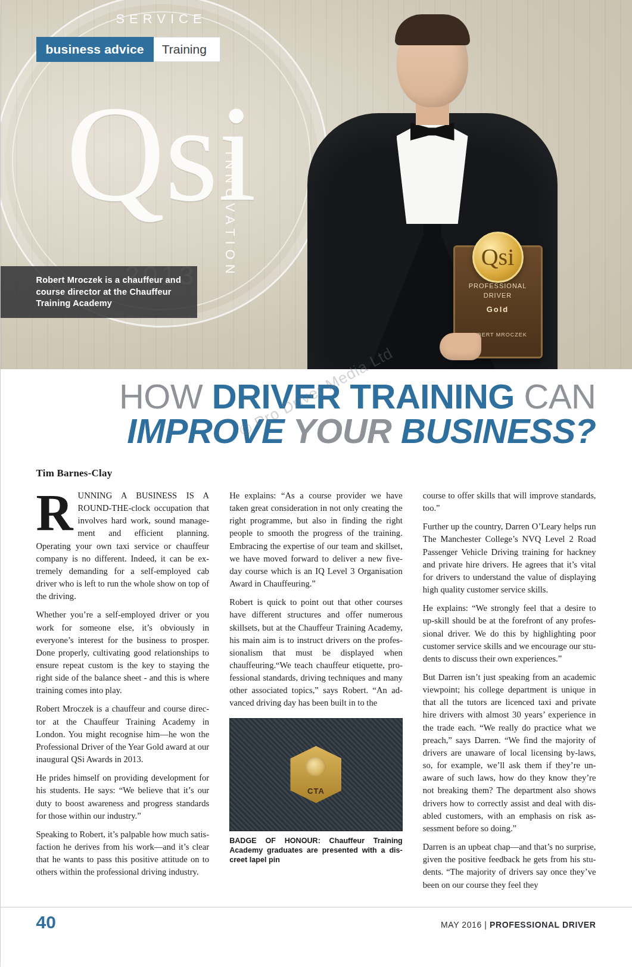business advice
Training
SERVICE QUALITY INNOVATION
Qsi
2013
Qsi
PROFESSIONAL DRIVER
Gold
ROBERT MROCZEK
Robert Mroczek is a chauffeur and course director at the Chauffeur Training Academy
HOW DRIVER TRAINING CAN
IMPROVE YOUR BUSINESS?
© Pro Driver Media Ltd
Tim Barnes-Clay
RUNNING A BUSINESS IS A ROUND-THE-clock occupation that involves hard work, sound management and efficient planning. Operating your own taxi service or chauffeur company is no different. Indeed, it can be extremely demanding for a self-employed cab driver who is left to run the whole show on top of the driving.
Whether you’re a self-employed driver or you work for someone else, it’s obviously in everyone’s interest for the business to prosper. Done properly, cultivating good relationships to ensure repeat custom is the key to staying the right side of the balance sheet - and this is where training comes into play.
Robert Mroczek is a chauffeur and course director at the Chauffeur Training Academy in London. You might recognise him—he won the Professional Driver of the Year Gold award at our inaugural QSi Awards in 2013.
He prides himself on providing development for his students. He says: “We believe that it’s our duty to boost awareness and progress standards for those within our industry.”
Speaking to Robert, it’s palpable how much satisfaction he derives from his work—and it’s clear that he wants to pass this positive attitude on to others within the professional driving industry.
He explains: “As a course provider we have taken great consideration in not only creating the right programme, but also in finding the right people to smooth the progress of the training. Embracing the expertise of our team and skillset, we have moved forward to deliver a new five-day course which is an IQ Level 3 Organisation Award in Chauffeuring.”
Robert is quick to point out that other courses have different structures and offer numerous skillsets, but at the Chauffeur Training Academy, his main aim is to instruct drivers on the professionalism that must be displayed when chauffeuring.“We teach chauffeur etiquette, professional standards, driving techniques and many other associated topics,” says Robert. “An advanced driving day has been built in to the
CTA
BADGE OF HONOUR: Chauffeur Training Academy graduates are presented with a discreet lapel pin
course to offer skills that will improve standards, too.”
Further up the country, Darren O’Leary helps run The Manchester College’s NVQ Level 2 Road Passenger Vehicle Driving training for hackney and private hire drivers. He agrees that it’s vital for drivers to understand the value of displaying high quality customer service skills.
He explains: “We strongly feel that a desire to up-skill should be at the forefront of any professional driver. We do this by highlighting poor customer service skills and we encourage our students to discuss their own experiences.”
But Darren isn’t just speaking from an academic viewpoint; his college department is unique in that all the tutors are licenced taxi and private hire drivers with almost 30 years’ experience in the trade each. “We really do practice what we preach,” says Darren. “We find the majority of drivers are unaware of local licensing by-laws, so, for example, we’ll ask them if they’re unaware of such laws, how do they know they’re not breaking them? The department also shows drivers how to correctly assist and deal with disabled customers, with an emphasis on risk assessment before so doing.”
Darren is an upbeat chap—and that’s no surprise, given the positive feedback he gets from his students. “The majority of drivers say once they’ve been on our course they feel they
40
MAY 2016 | PROFESSIONAL DRIVER